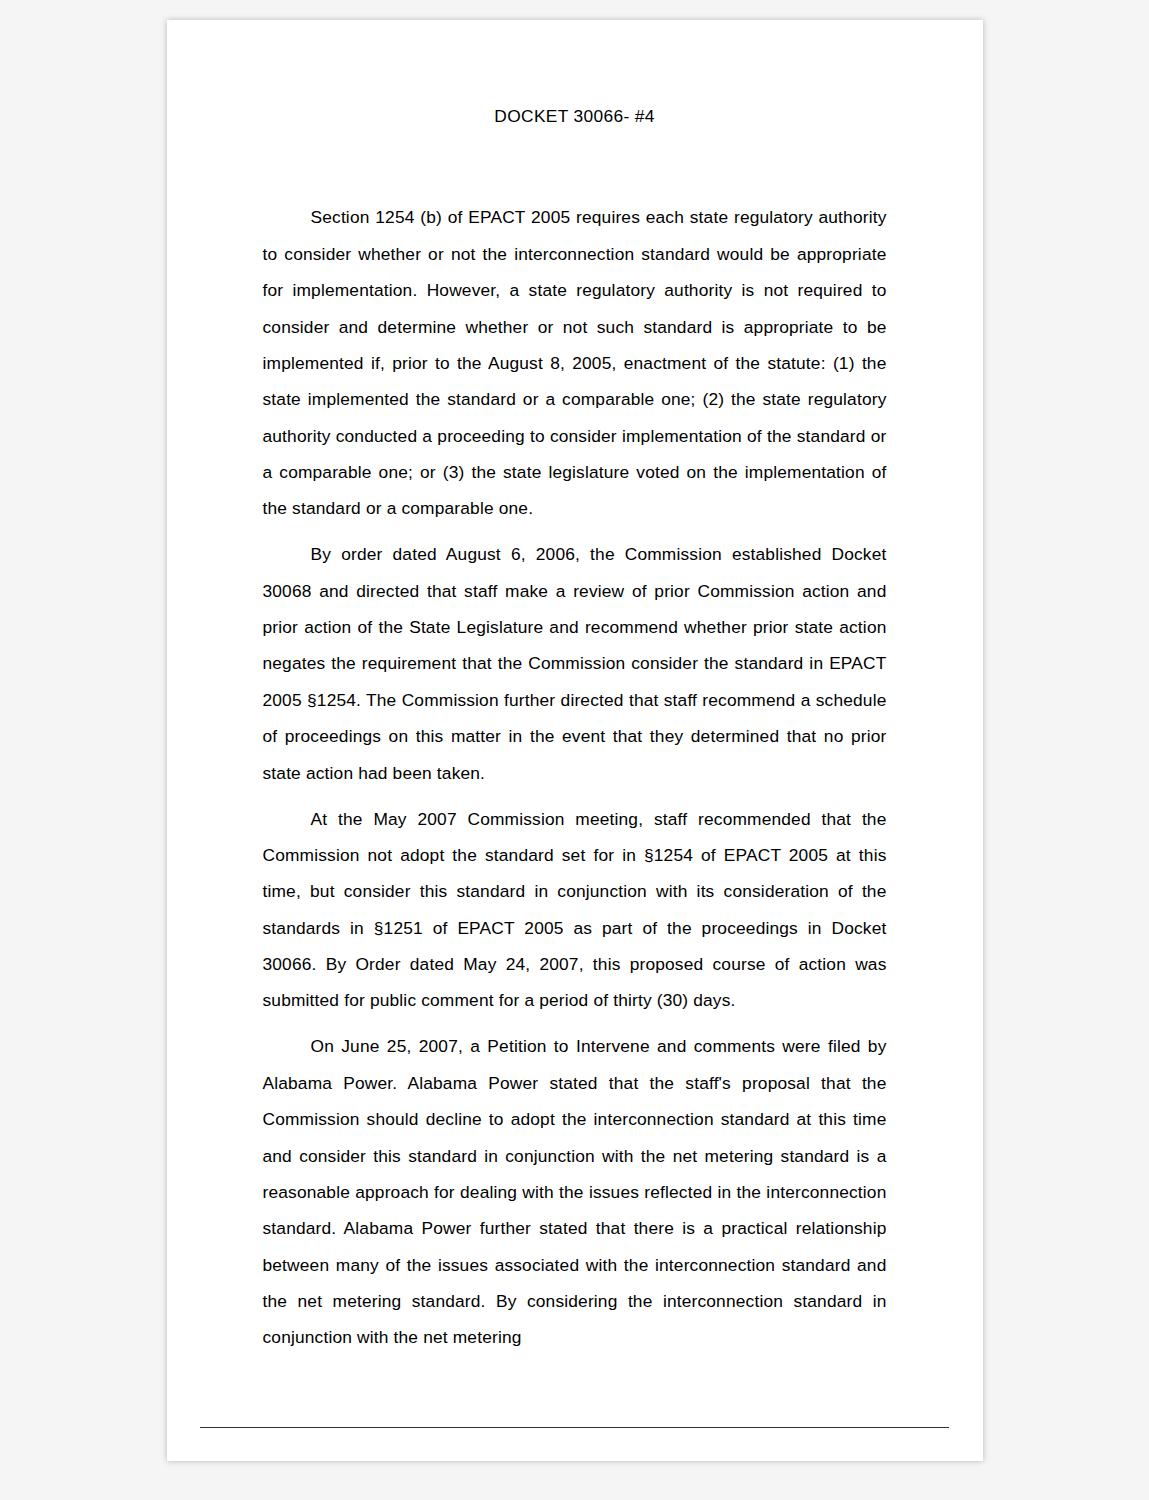DOCKET 30066- #4
Section 1254 (b) of EPACT 2005 requires each state regulatory authority to consider whether or not the interconnection standard would be appropriate for implementation. However, a state regulatory authority is not required to consider and determine whether or not such standard is appropriate to be implemented if, prior to the August 8, 2005, enactment of the statute: (1) the state implemented the standard or a comparable one; (2) the state regulatory authority conducted a proceeding to consider implementation of the standard or a comparable one; or (3) the state legislature voted on the implementation of the standard or a comparable one.
By order dated August 6, 2006, the Commission established Docket 30068 and directed that staff make a review of prior Commission action and prior action of the State Legislature and recommend whether prior state action negates the requirement that the Commission consider the standard in EPACT 2005 §1254. The Commission further directed that staff recommend a schedule of proceedings on this matter in the event that they determined that no prior state action had been taken.
At the May 2007 Commission meeting, staff recommended that the Commission not adopt the standard set for in §1254 of EPACT 2005 at this time, but consider this standard in conjunction with its consideration of the standards in §1251 of EPACT 2005 as part of the proceedings in Docket 30066. By Order dated May 24, 2007, this proposed course of action was submitted for public comment for a period of thirty (30) days.
On June 25, 2007, a Petition to Intervene and comments were filed by Alabama Power. Alabama Power stated that the staff's proposal that the Commission should decline to adopt the interconnection standard at this time and consider this standard in conjunction with the net metering standard is a reasonable approach for dealing with the issues reflected in the interconnection standard. Alabama Power further stated that there is a practical relationship between many of the issues associated with the interconnection standard and the net metering standard. By considering the interconnection standard in conjunction with the net metering